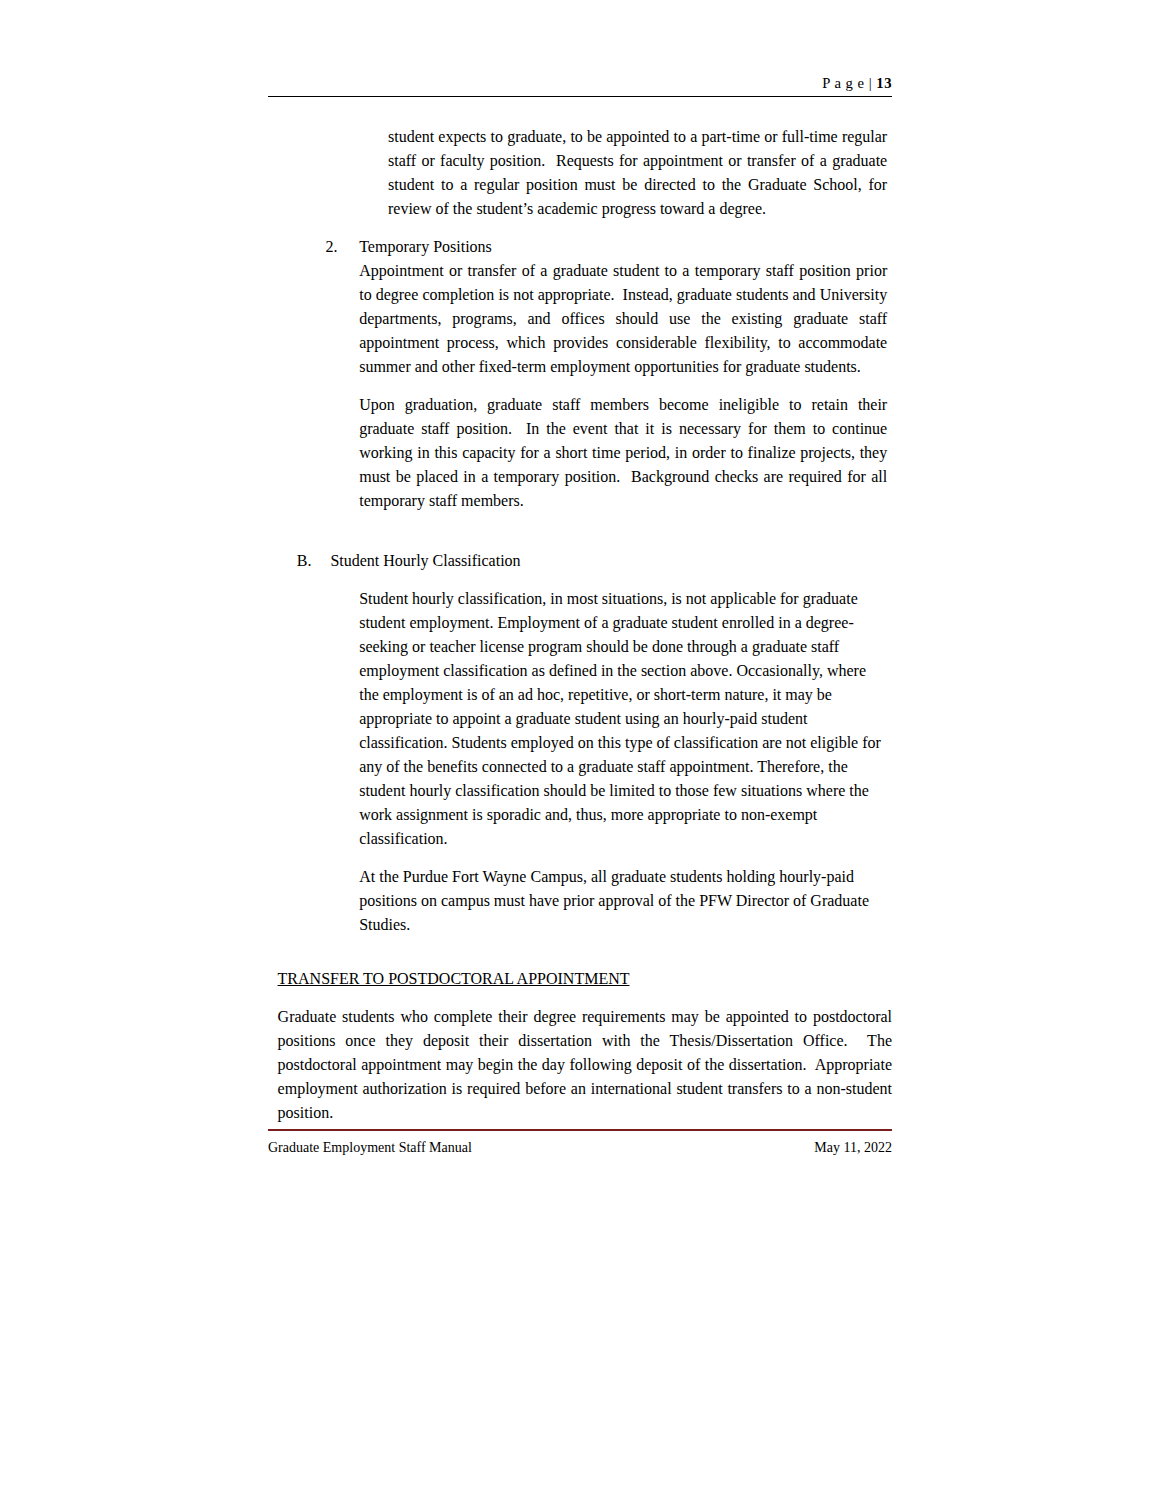P a g e | 13
student expects to graduate, to be appointed to a part-time or full-time regular staff or faculty position. Requests for appointment or transfer of a graduate student to a regular position must be directed to the Graduate School, for review of the student’s academic progress toward a degree.
2. Temporary Positions
Appointment or transfer of a graduate student to a temporary staff position prior to degree completion is not appropriate. Instead, graduate students and University departments, programs, and offices should use the existing graduate staff appointment process, which provides considerable flexibility, to accommodate summer and other fixed-term employment opportunities for graduate students.
Upon graduation, graduate staff members become ineligible to retain their graduate staff position. In the event that it is necessary for them to continue working in this capacity for a short time period, in order to finalize projects, they must be placed in a temporary position. Background checks are required for all temporary staff members.
B. Student Hourly Classification
Student hourly classification, in most situations, is not applicable for graduate student employment. Employment of a graduate student enrolled in a degree-seeking or teacher license program should be done through a graduate staff employment classification as defined in the section above. Occasionally, where the employment is of an ad hoc, repetitive, or short-term nature, it may be appropriate to appoint a graduate student using an hourly-paid student classification. Students employed on this type of classification are not eligible for any of the benefits connected to a graduate staff appointment. Therefore, the student hourly classification should be limited to those few situations where the work assignment is sporadic and, thus, more appropriate to non-exempt classification.
At the Purdue Fort Wayne Campus, all graduate students holding hourly-paid positions on campus must have prior approval of the PFW Director of Graduate Studies.
TRANSFER TO POSTDOCTORAL APPOINTMENT
Graduate students who complete their degree requirements may be appointed to postdoctoral positions once they deposit their dissertation with the Thesis/Dissertation Office. The postdoctoral appointment may begin the day following deposit of the dissertation. Appropriate employment authorization is required before an international student transfers to a non-student position.
Graduate Employment Staff Manual May 11, 2022